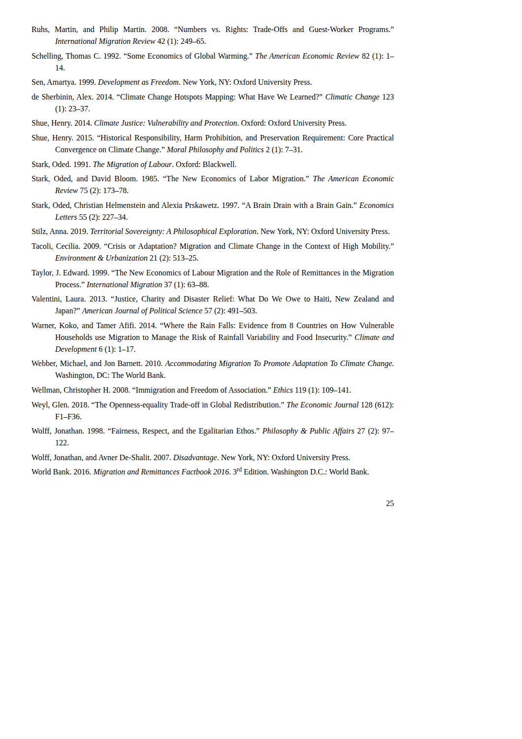Ruhs, Martin, and Philip Martin. 2008. “Numbers vs. Rights: Trade-Offs and Guest-Worker Programs.” International Migration Review 42 (1): 249–65.
Schelling, Thomas C. 1992. “Some Economics of Global Warming.” The American Economic Review 82 (1): 1–14.
Sen, Amartya. 1999. Development as Freedom. New York, NY: Oxford University Press.
de Sherbinin, Alex. 2014. “Climate Change Hotspots Mapping: What Have We Learned?” Climatic Change 123 (1): 23–37.
Shue, Henry. 2014. Climate Justice: Vulnerability and Protection. Oxford: Oxford University Press.
Shue, Henry. 2015. “Historical Responsibility, Harm Prohibition, and Preservation Requirement: Core Practical Convergence on Climate Change.” Moral Philosophy and Politics 2 (1): 7–31.
Stark, Oded. 1991. The Migration of Labour. Oxford: Blackwell.
Stark, Oded, and David Bloom. 1985. “The New Economics of Labor Migration.” The American Economic Review 75 (2): 173–78.
Stark, Oded, Christian Helmenstein and Alexia Prskawetz. 1997. “A Brain Drain with a Brain Gain.” Economics Letters 55 (2): 227–34.
Stilz, Anna. 2019. Territorial Sovereignty: A Philosophical Exploration. New York, NY: Oxford University Press.
Tacoli, Cecilia. 2009. “Crisis or Adaptation? Migration and Climate Change in the Context of High Mobility.” Environment & Urbanization 21 (2): 513–25.
Taylor, J. Edward. 1999. “The New Economics of Labour Migration and the Role of Remittances in the Migration Process.” International Migration 37 (1): 63–88.
Valentini, Laura. 2013. “Justice, Charity and Disaster Relief: What Do We Owe to Haiti, New Zealand and Japan?” American Journal of Political Science 57 (2): 491–503.
Warner, Koko, and Tamer Afifi. 2014. “Where the Rain Falls: Evidence from 8 Countries on How Vulnerable Households use Migration to Manage the Risk of Rainfall Variability and Food Insecurity.” Climate and Development 6 (1): 1–17.
Webber, Michael, and Jon Barnett. 2010. Accommodating Migration To Promote Adaptation To Climate Change. Washington, DC: The World Bank.
Wellman, Christopher H. 2008. “Immigration and Freedom of Association.” Ethics 119 (1): 109–141.
Weyl, Glen. 2018. “The Openness-equality Trade-off in Global Redistribution.” The Economic Journal 128 (612): F1–F36.
Wolff, Jonathan. 1998. “Fairness, Respect, and the Egalitarian Ethos.” Philosophy & Public Affairs 27 (2): 97–122.
Wolff, Jonathan, and Avner De-Shalit. 2007. Disadvantage. New York, NY: Oxford University Press.
World Bank. 2016. Migration and Remittances Factbook 2016. 3rd Edition. Washington D.C.: World Bank.
25